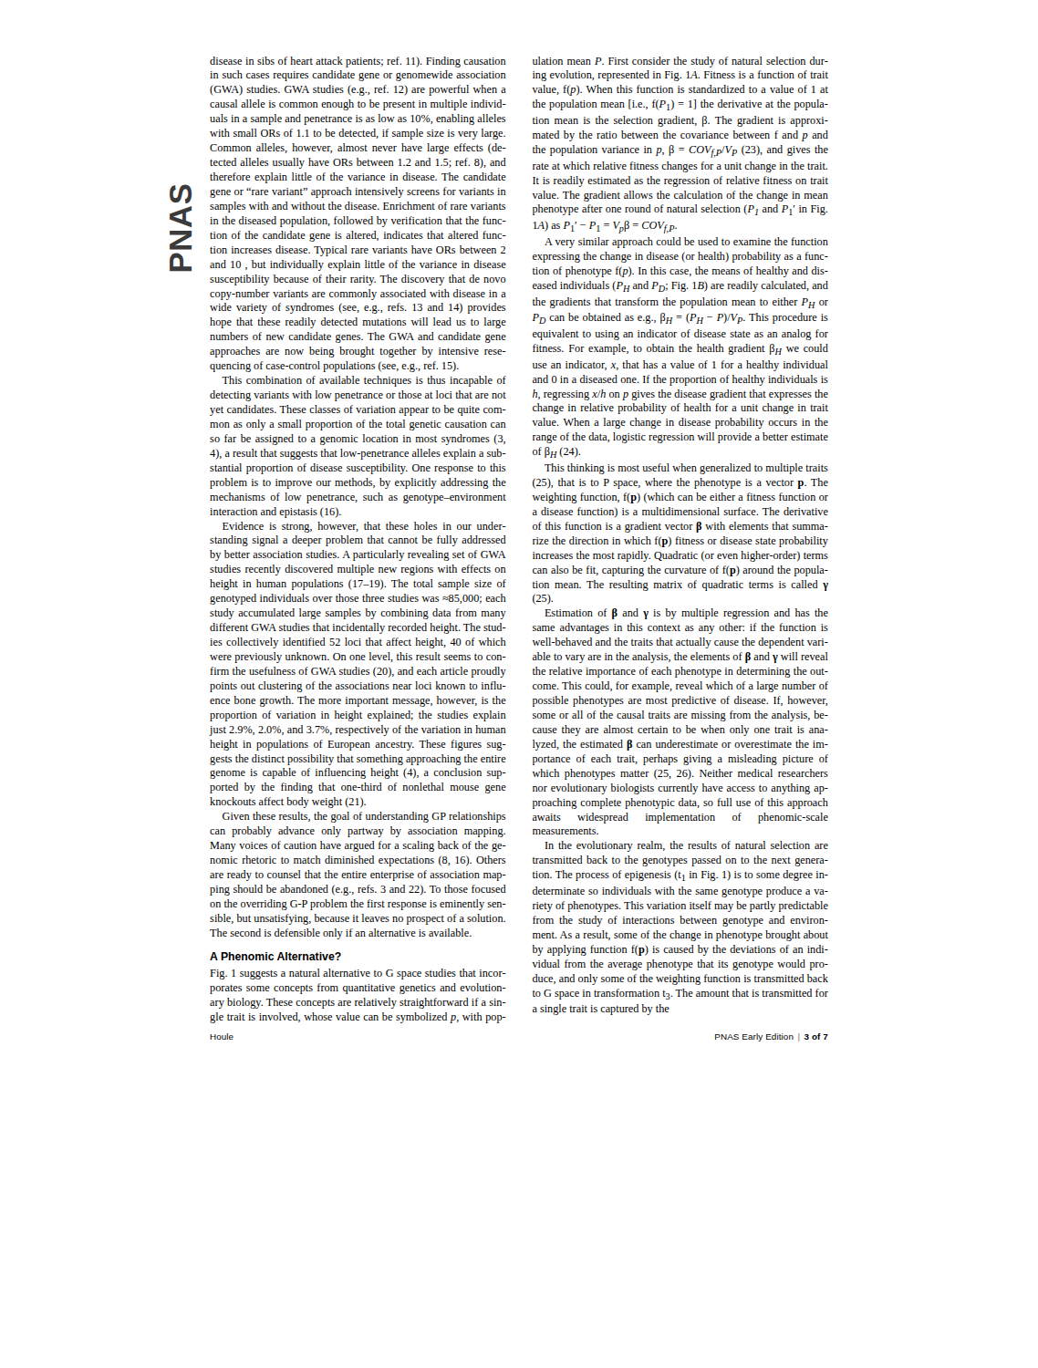PNAS
disease in sibs of heart attack patients; ref. 11). Finding causation in such cases requires candidate gene or genomewide association (GWA) studies. GWA studies (e.g., ref. 12) are powerful when a causal allele is common enough to be present in multiple individuals in a sample and penetrance is as low as 10%, enabling alleles with small ORs of 1.1 to be detected, if sample size is very large. Common alleles, however, almost never have large effects (detected alleles usually have ORs between 1.2 and 1.5; ref. 8), and therefore explain little of the variance in disease. The candidate gene or “rare variant” approach intensively screens for variants in samples with and without the disease. Enrichment of rare variants in the diseased population, followed by verification that the function of the candidate gene is altered, indicates that altered function increases disease. Typical rare variants have ORs between 2 and 10 , but individually explain little of the variance in disease susceptibility because of their rarity. The discovery that de novo copy-number variants are commonly associated with disease in a wide variety of syndromes (see, e.g., refs. 13 and 14) provides hope that these readily detected mutations will lead us to large numbers of new candidate genes. The GWA and candidate gene approaches are now being brought together by intensive resequencing of case-control populations (see, e.g., ref. 15).
This combination of available techniques is thus incapable of detecting variants with low penetrance or those at loci that are not yet candidates. These classes of variation appear to be quite common as only a small proportion of the total genetic causation can so far be assigned to a genomic location in most syndromes (3, 4), a result that suggests that low-penetrance alleles explain a substantial proportion of disease susceptibility. One response to this problem is to improve our methods, by explicitly addressing the mechanisms of low penetrance, such as genotype–environment interaction and epistasis (16).
Evidence is strong, however, that these holes in our understanding signal a deeper problem that cannot be fully addressed by better association studies. A particularly revealing set of GWA studies recently discovered multiple new regions with effects on height in human populations (17–19). The total sample size of genotyped individuals over those three studies was ≈85,000; each study accumulated large samples by combining data from many different GWA studies that incidentally recorded height. The studies collectively identified 52 loci that affect height, 40 of which were previously unknown. On one level, this result seems to confirm the usefulness of GWA studies (20), and each article proudly points out clustering of the associations near loci known to influence bone growth. The more important message, however, is the proportion of variation in height explained; the studies explain just 2.9%, 2.0%, and 3.7%, respectively of the variation in human height in populations of European ancestry. These figures suggests the distinct possibility that something approaching the entire genome is capable of influencing height (4), a conclusion supported by the finding that one-third of nonlethal mouse gene knockouts affect body weight (21).
Given these results, the goal of understanding GP relationships can probably advance only partway by association mapping. Many voices of caution have argued for a scaling back of the genomic rhetoric to match diminished expectations (8, 16). Others are ready to counsel that the entire enterprise of association mapping should be abandoned (e.g., refs. 3 and 22). To those focused on the overriding G-P problem the first response is eminently sensible, but unsatisfying, because it leaves no prospect of a solution. The second is defensible only if an alternative is available.
A Phenomic Alternative?
Fig. 1 suggests a natural alternative to G space studies that incorporates some concepts from quantitative genetics and evolutionary biology. These concepts are relatively straightforward if a single trait is involved, whose value can be symbolized p, with population mean P. First consider the study of natural selection during evolution, represented in Fig. 1A. Fitness is a function of trait value, f(p). When this function is standardized to a value of 1 at the population mean [i.e., f(P1) = 1] the derivative at the population mean is the selection gradient, β. The gradient is approximated by the ratio between the covariance between f and p and the population variance in p, β = COVf,P/VP (23), and gives the rate at which relative fitness changes for a unit change in the trait. It is readily estimated as the regression of relative fitness on trait value. The gradient allows the calculation of the change in mean phenotype after one round of natural selection (P1 and P1′ in Fig. 1A) as P1′ − P1 = Vpβ = COVf,P.
A very similar approach could be used to examine the function expressing the change in disease (or health) probability as a function of phenotype f(p). In this case, the means of healthy and diseased individuals (PH and PD; Fig. 1B) are readily calculated, and the gradients that transform the population mean to either PH or PD can be obtained as e.g., βH = (PH − P)/VP. This procedure is equivalent to using an indicator of disease state as an analog for fitness. For example, to obtain the health gradient βH we could use an indicator, x, that has a value of 1 for a healthy individual and 0 in a diseased one. If the proportion of healthy individuals is h, regressing x/h on p gives the disease gradient that expresses the change in relative probability of health for a unit change in trait value. When a large change in disease probability occurs in the range of the data, logistic regression will provide a better estimate of βH (24).
This thinking is most useful when generalized to multiple traits (25), that is to P space, where the phenotype is a vector p. The weighting function, f(p) (which can be either a fitness function or a disease function) is a multidimensional surface. The derivative of this function is a gradient vector β with elements that summarize the direction in which f(p) fitness or disease state probability increases the most rapidly. Quadratic (or even higher-order) terms can also be fit, capturing the curvature of f(p) around the population mean. The resulting matrix of quadratic terms is called γ (25).
Estimation of β and γ is by multiple regression and has the same advantages in this context as any other: if the function is well-behaved and the traits that actually cause the dependent variable to vary are in the analysis, the elements of β and γ will reveal the relative importance of each phenotype in determining the outcome. This could, for example, reveal which of a large number of possible phenotypes are most predictive of disease. If, however, some or all of the causal traits are missing from the analysis, because they are almost certain to be when only one trait is analyzed, the estimated β can underestimate or overestimate the importance of each trait, perhaps giving a misleading picture of which phenotypes matter (25, 26). Neither medical researchers nor evolutionary biologists currently have access to anything approaching complete phenotypic data, so full use of this approach awaits widespread implementation of phenomic-scale measurements.
In the evolutionary realm, the results of natural selection are transmitted back to the genotypes passed on to the next generation. The process of epigenesis (t1 in Fig. 1) is to some degree indeterminate so individuals with the same genotype produce a variety of phenotypes. This variation itself may be partly predictable from the study of interactions between genotype and environment. As a result, some of the change in phenotype brought about by applying function f(p) is caused by the deviations of an individual from the average phenotype that its genotype would produce, and only some of the weighting function is transmitted back to G space in transformation t3. The amount that is transmitted for a single trait is captured by the
Houle
PNAS Early Edition|3 of 7